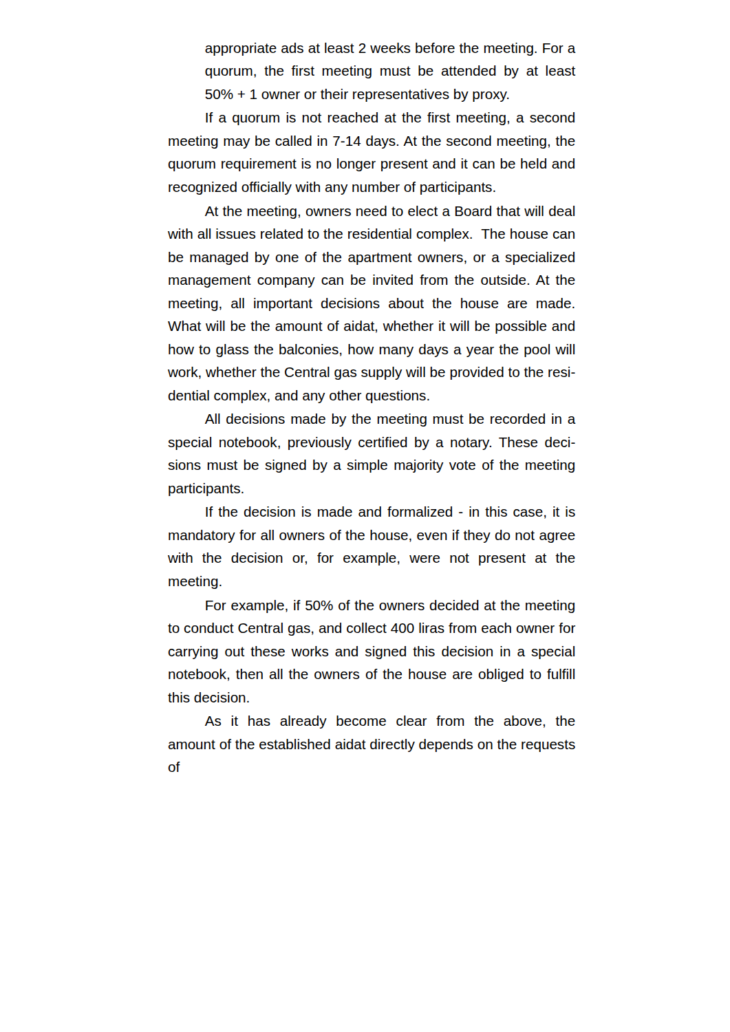appropriate ads at least 2 weeks before the meeting. For a quorum, the first meeting must be attended by at least 50% + 1 owner or their representatives by proxy.
If a quorum is not reached at the first meeting, a second meeting may be called in 7-14 days. At the second meeting, the quorum requirement is no longer present and it can be held and recognized officially with any number of participants.
At the meeting, owners need to elect a Board that will deal with all issues related to the residential complex. The house can be managed by one of the apartment owners, or a specialized management company can be invited from the outside. At the meeting, all important decisions about the house are made. What will be the amount of aidat, whether it will be possible and how to glass the balconies, how many days a year the pool will work, whether the Central gas supply will be provided to the residential complex, and any other questions.
All decisions made by the meeting must be recorded in a special notebook, previously certified by a notary. These decisions must be signed by a simple majority vote of the meeting participants.
If the decision is made and formalized - in this case, it is mandatory for all owners of the house, even if they do not agree with the decision or, for example, were not present at the meeting.
For example, if 50% of the owners decided at the meeting to conduct Central gas, and collect 400 liras from each owner for carrying out these works and signed this decision in a special notebook, then all the owners of the house are obliged to fulfill this decision.
As it has already become clear from the above, the amount of the established aidat directly depends on the requests of